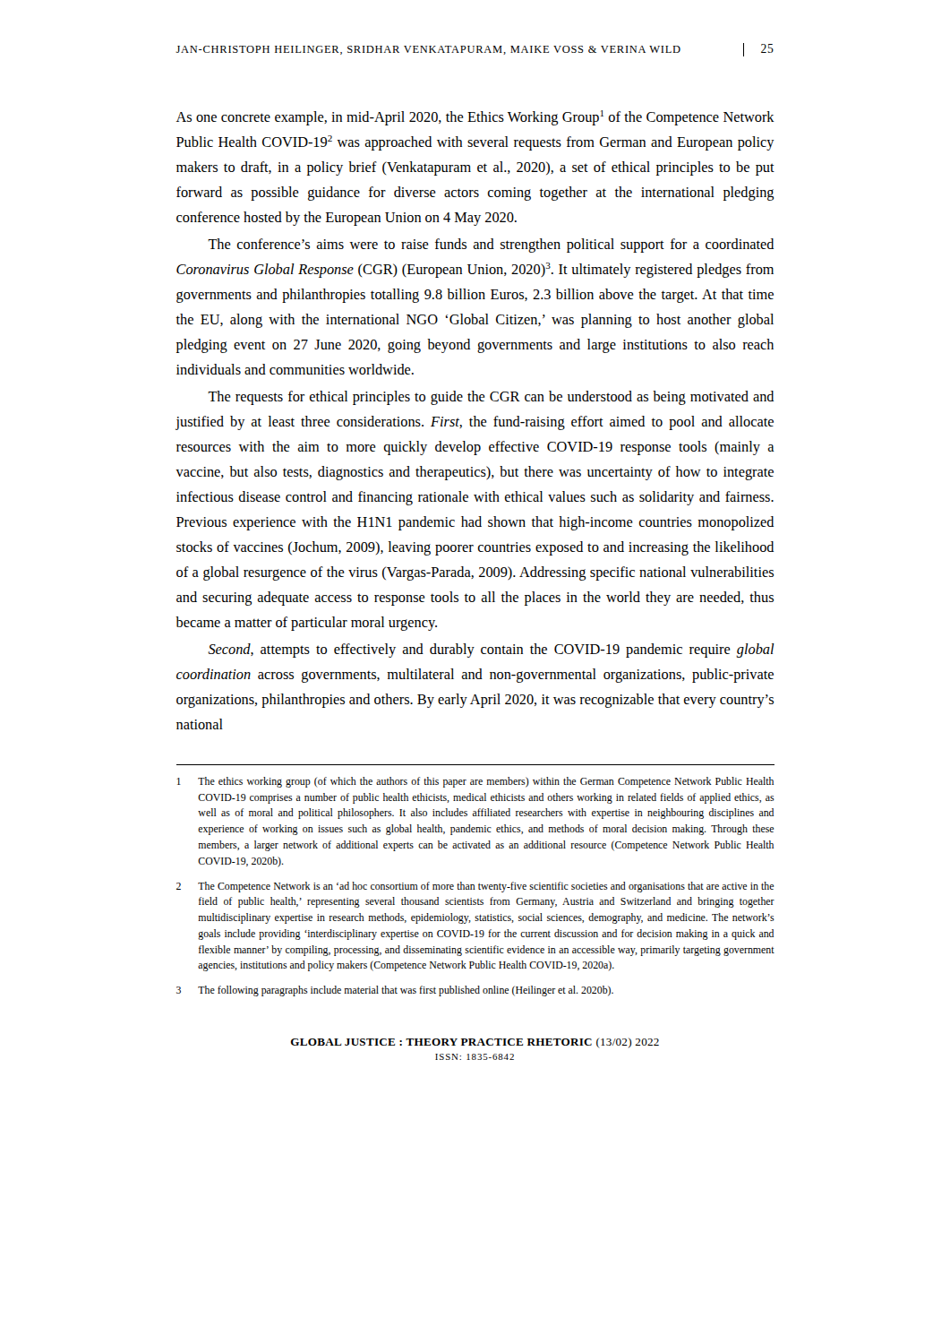Jan-Christoph Heilinger, Sridhar Venkatapuram, Maike Voss & Verina Wild 25
As one concrete example, in mid-April 2020, the Ethics Working Group1 of the Competence Network Public Health COVID-192 was approached with several requests from German and European policy makers to draft, in a policy brief (Venkatapuram et al., 2020), a set of ethical principles to be put forward as possible guidance for diverse actors coming together at the international pledging conference hosted by the European Union on 4 May 2020.
The conference’s aims were to raise funds and strengthen political support for a coordinated Coronavirus Global Response (CGR) (European Union, 2020)3. It ultimately registered pledges from governments and philanthropies totalling 9.8 billion Euros, 2.3 billion above the target. At that time the EU, along with the international NGO ‘Global Citizen,’ was planning to host another global pledging event on 27 June 2020, going beyond governments and large institutions to also reach individuals and communities worldwide.
The requests for ethical principles to guide the CGR can be understood as being motivated and justified by at least three considerations. First, the fund-raising effort aimed to pool and allocate resources with the aim to more quickly develop effective COVID-19 response tools (mainly a vaccine, but also tests, diagnostics and therapeutics), but there was uncertainty of how to integrate infectious disease control and financing rationale with ethical values such as solidarity and fairness. Previous experience with the H1N1 pandemic had shown that high-income countries monopolized stocks of vaccines (Jochum, 2009), leaving poorer countries exposed to and increasing the likelihood of a global resurgence of the virus (Vargas-Parada, 2009). Addressing specific national vulnerabilities and securing adequate access to response tools to all the places in the world they are needed, thus became a matter of particular moral urgency.
Second, attempts to effectively and durably contain the COVID-19 pandemic require global coordination across governments, multilateral and non-governmental organizations, public-private organizations, philanthropies and others. By early April 2020, it was recognizable that every country’s national
The ethics working group (of which the authors of this paper are members) within the German Competence Network Public Health COVID-19 comprises a number of public health ethicists, medical ethicists and others working in related fields of applied ethics, as well as of moral and political philosophers. It also includes affiliated researchers with expertise in neighbouring disciplines and experience of working on issues such as global health, pandemic ethics, and methods of moral decision making. Through these members, a larger network of additional experts can be activated as an additional resource (Competence Network Public Health COVID-19, 2020b).
The Competence Network is an ‘ad hoc consortium of more than twenty-five scientific societies and organisations that are active in the field of public health,’ representing several thousand scientists from Germany, Austria and Switzerland and bringing together multidisciplinary expertise in research methods, epidemiology, statistics, social sciences, demography, and medicine. The network’s goals include providing ‘interdisciplinary expertise on COVID-19 for the current discussion and for decision making in a quick and flexible manner’ by compiling, processing, and disseminating scientific evidence in an accessible way, primarily targeting government agencies, institutions and policy makers (Competence Network Public Health COVID-19, 2020a).
The following paragraphs include material that was first published online (Heilinger et al. 2020b).
Global Justice : Theory Practice Rhetoric (13/02) 2022
ISSN: 1835-6842